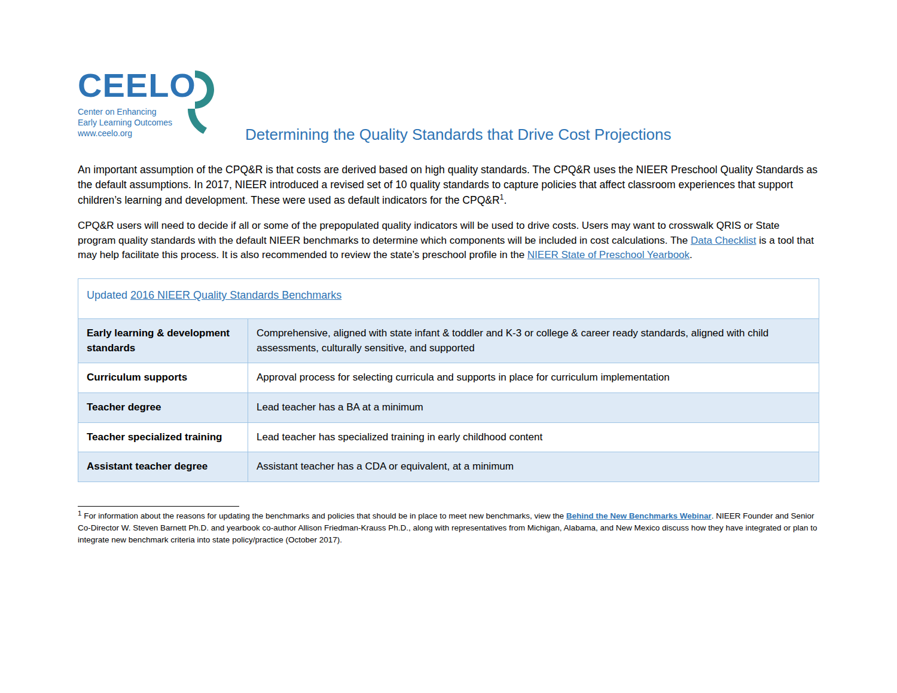CEELO Center on Enhancing Early Learning Outcomes www.ceelo.org
Determining the Quality Standards that Drive Cost Projections
An important assumption of the CPQ&R is that costs are derived based on high quality standards. The CPQ&R uses the NIEER Preschool Quality Standards as the default assumptions. In 2017, NIEER introduced a revised set of 10 quality standards to capture policies that affect classroom experiences that support children’s learning and development. These were used as default indicators for the CPQ&R1.
CPQ&R users will need to decide if all or some of the prepopulated quality indicators will be used to drive costs. Users may want to crosswalk QRIS or State program quality standards with the default NIEER benchmarks to determine which components will be included in cost calculations. The Data Checklist is a tool that may help facilitate this process. It is also recommended to review the state’s preschool profile in the NIEER State of Preschool Yearbook.
| Updated 2016 NIEER Quality Standards Benchmarks |
| --- |
| Early learning & development standards | Comprehensive, aligned with state infant & toddler and K-3 or college & career ready standards, aligned with child assessments, culturally sensitive, and supported |
| Curriculum supports | Approval process for selecting curricula and supports in place for curriculum implementation |
| Teacher degree | Lead teacher has a BA at a minimum |
| Teacher specialized training | Lead teacher has specialized training in early childhood content |
| Assistant teacher degree | Assistant teacher has a CDA or equivalent, at a minimum |
1 For information about the reasons for updating the benchmarks and policies that should be in place to meet new benchmarks, view the Behind the New Benchmarks Webinar. NIEER Founder and Senior Co-Director W. Steven Barnett Ph.D. and yearbook co-author Allison Friedman-Krauss Ph.D., along with representatives from Michigan, Alabama, and New Mexico discuss how they have integrated or plan to integrate new benchmark criteria into state policy/practice (October 2017).